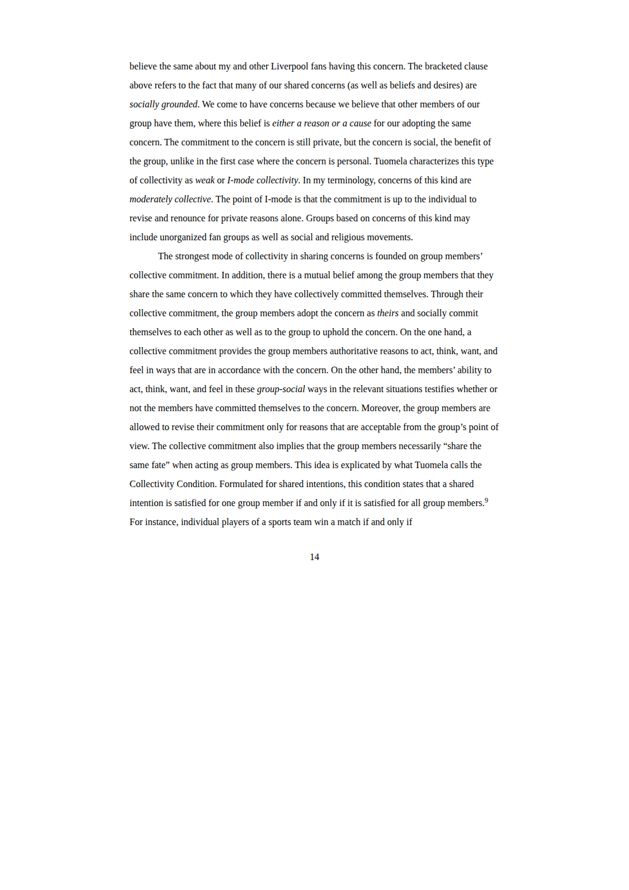believe the same about my and other Liverpool fans having this concern. The bracketed clause above refers to the fact that many of our shared concerns (as well as beliefs and desires) are socially grounded. We come to have concerns because we believe that other members of our group have them, where this belief is either a reason or a cause for our adopting the same concern. The commitment to the concern is still private, but the concern is social, the benefit of the group, unlike in the first case where the concern is personal. Tuomela characterizes this type of collectivity as weak or I-mode collectivity. In my terminology, concerns of this kind are moderately collective. The point of I-mode is that the commitment is up to the individual to revise and renounce for private reasons alone. Groups based on concerns of this kind may include unorganized fan groups as well as social and religious movements.
The strongest mode of collectivity in sharing concerns is founded on group members’ collective commitment. In addition, there is a mutual belief among the group members that they share the same concern to which they have collectively committed themselves. Through their collective commitment, the group members adopt the concern as theirs and socially commit themselves to each other as well as to the group to uphold the concern. On the one hand, a collective commitment provides the group members authoritative reasons to act, think, want, and feel in ways that are in accordance with the concern. On the other hand, the members’ ability to act, think, want, and feel in these group-social ways in the relevant situations testifies whether or not the members have committed themselves to the concern. Moreover, the group members are allowed to revise their commitment only for reasons that are acceptable from the group’s point of view. The collective commitment also implies that the group members necessarily “share the same fate” when acting as group members. This idea is explicated by what Tuomela calls the Collectivity Condition. Formulated for shared intentions, this condition states that a shared intention is satisfied for one group member if and only if it is satisfied for all group members.9 For instance, individual players of a sports team win a match if and only if
14